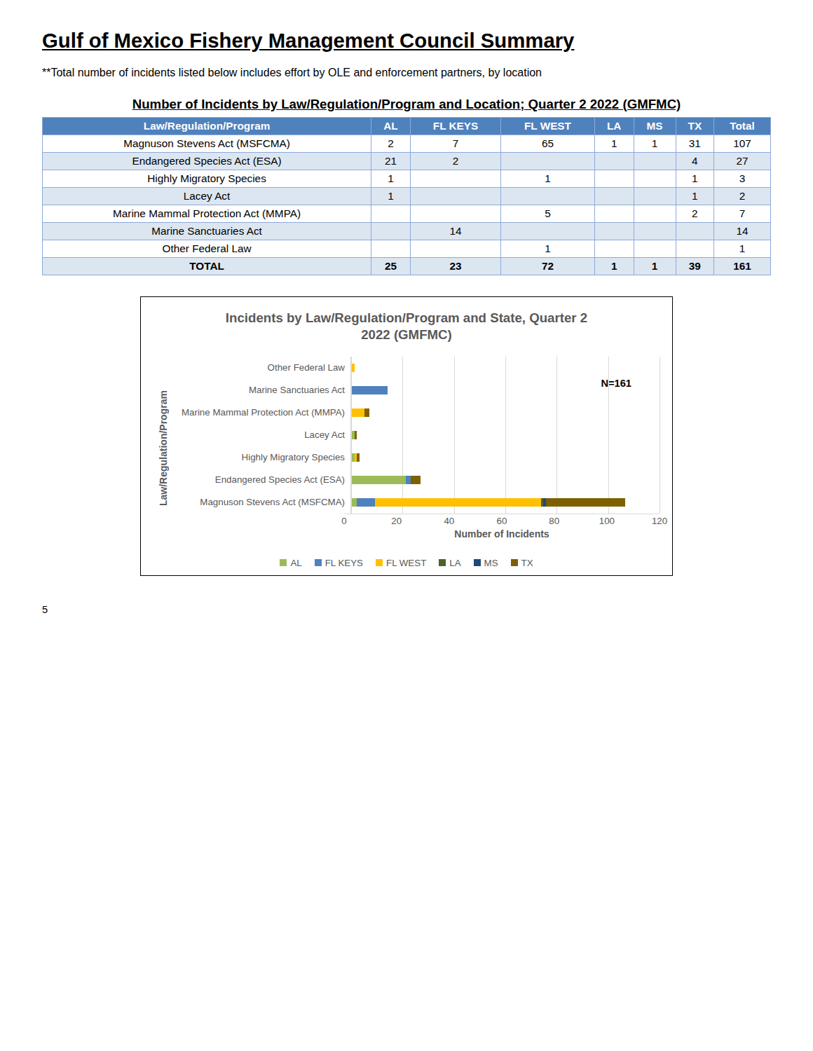Gulf of Mexico Fishery Management Council Summary
**Total number of incidents listed below includes effort by OLE and enforcement partners, by location
Number of Incidents by Law/Regulation/Program and Location; Quarter 2 2022 (GMFMC)
| Law/Regulation/Program | AL | FL KEYS | FL WEST | LA | MS | TX | Total |
| --- | --- | --- | --- | --- | --- | --- | --- |
| Magnuson Stevens Act (MSFCMA) | 2 | 7 | 65 | 1 | 1 | 31 | 107 |
| Endangered Species Act (ESA) | 21 | 2 | | | | 4 | 27 |
| Highly Migratory Species | 1 | | 1 | | | 1 | 3 |
| Lacey Act | 1 | | | | | 1 | 2 |
| Marine Mammal Protection Act (MMPA) | | | 5 | | | 2 | 7 |
| Marine Sanctuaries Act | | 14 | | | | | 14 |
| Other Federal Law | | | 1 | | | | 1 |
| TOTAL | 25 | 23 | 72 | 1 | 1 | 39 | 161 |
Incidents by Law/Regulation/Program and State, Quarter 2
2022 (GMFMC)
Law/Regulation/Program
N=161
| Other Federal Law | |
| Marine Sanctuaries Act | |
| Marine Mammal Protection Act (MMPA) | |
| Lacey Act | |
| Highly Migratory Species | |
| Endangered Species Act (ESA) | |
| Magnuson Stevens Act (MSFCMA) | |
0 20 40 60 80 100 120
Number of Incidents
AL
FL KEYS
FL WEST
LA
MS
TX
5